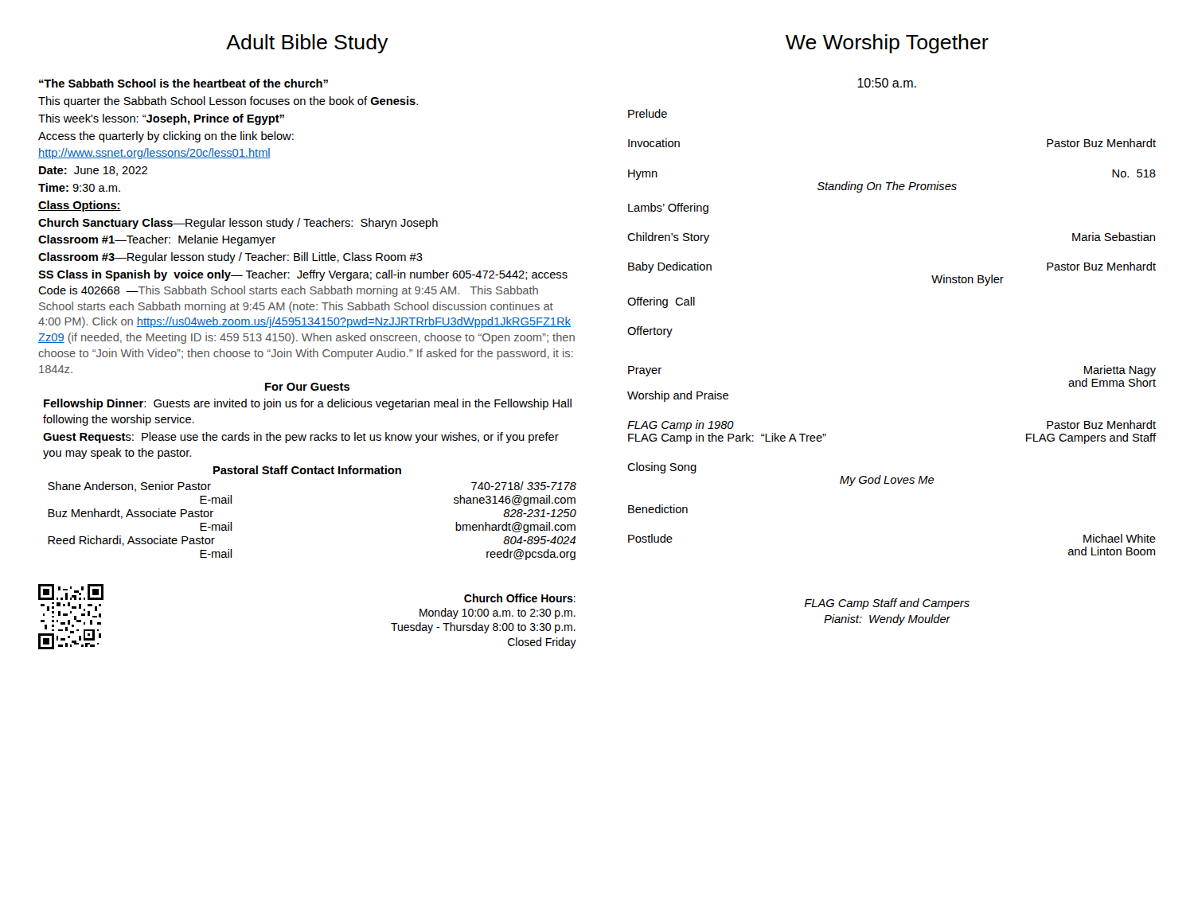Adult Bible Study
“The Sabbath School is the heartbeat of the church”
This quarter the Sabbath School Lesson focuses on the book of Genesis.
This week's lesson: “Joseph, Prince of Egypt”
Access the quarterly by clicking on the link below:
http://www.ssnet.org/lessons/20c/less01.html
Date: June 18, 2022
Time: 9:30 a.m.
Class Options:
Church Sanctuary Class—Regular lesson study / Teachers: Sharyn Joseph
Classroom #1—Teacher: Melanie Hegamyer
Classroom #3—Regular lesson study / Teacher: Bill Little, Class Room #3
SS Class in Spanish by voice only— Teacher: Jeffry Vergara; call-in number 605-472-5442; access Code is 402668 —This Sabbath School starts each Sabbath morning at 9:45 AM. This Sabbath School starts each Sabbath morning at 9:45 AM (note: This Sabbath School discussion continues at 4:00 PM). Click on https://us04web.zoom.us/j/4595134150?pwd=NzJJRTRrbFU3dWppd1JkRG5FZ1RkZz09 (if needed, the Meeting ID is: 459 513 4150). When asked onscreen, choose to “Open zoom”; then choose to “Join With Video”; then choose to “Join With Computer Audio.” If asked for the password, it is: 1844z.
For Our Guests
Fellowship Dinner: Guests are invited to join us for a delicious vegetarian meal in the Fellowship Hall following the worship service.
Guest Requests: Please use the cards in the pew racks to let us know your wishes, or if you prefer you may speak to the pastor.
Pastoral Staff Contact Information
| Shane Anderson, Senior Pastor | 740-2718/ 335-7178 |
| E-mail | shane3146@gmail.com |
| Buz Menhardt, Associate Pastor | 828-231-1250 |
| E-mail | bmenhardt@gmail.com |
| Reed Richardi, Associate Pastor | 804-895-4024 |
| E-mail | reedr@pcsda.org |
Church Office Hours:
Monday 10:00 a.m. to 2:30 p.m.
Tuesday - Thursday 8:00 to 3:30 p.m.
Closed Friday
We Worship Together
10:50 a.m.
| Prelude | | |
| Invocation | | Pastor Buz Menhardt |
| Hymn | | No. 518 |
| Standing On The Promises |
| Lambs’ Offering | | |
| Children’s Story | | Maria Sebastian |
| Baby Dedication | | Pastor Buz Menhardt |
| | Winston Byler | |
| Offering Call | | |
| Offertory | | |
| Prayer | | Marietta Nagy |
| | | and Emma Short |
| Worship and Praise | | |
| FLAG Camp in 1980 | | Pastor Buz Menhardt |
| FLAG Camp in the Park: “Like A Tree” | | FLAG Campers and Staff |
| Closing Song | | |
| My God Loves Me |
| Benediction | | |
| Postlude | | Michael White |
| | | and Linton Boom |
FLAG Camp Staff and Campers
Pianist: Wendy Moulder